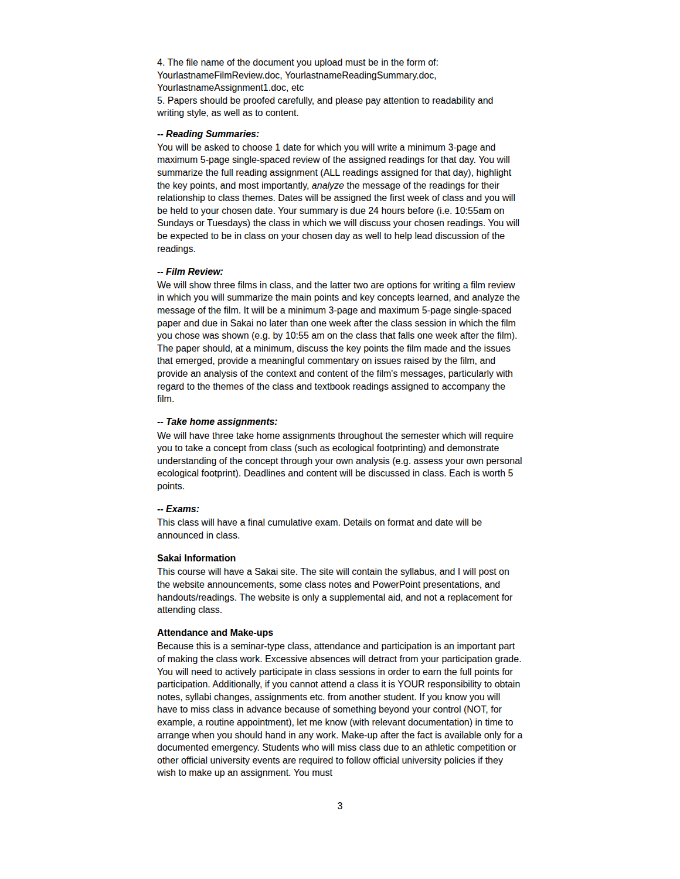4. The file name of the document you upload must be in the form of: YourlastnameFilmReview.doc, YourlastnameReadingSummary.doc, YourlastnameAssignment1.doc, etc
5. Papers should be proofed carefully, and please pay attention to readability and writing style, as well as to content.
-- Reading Summaries:
You will be asked to choose 1 date for which you will write a minimum 3-page and maximum 5-page single-spaced review of the assigned readings for that day. You will summarize the full reading assignment (ALL readings assigned for that day), highlight the key points, and most importantly, analyze the message of the readings for their relationship to class themes. Dates will be assigned the first week of class and you will be held to your chosen date. Your summary is due 24 hours before (i.e. 10:55am on Sundays or Tuesdays) the class in which we will discuss your chosen readings. You will be expected to be in class on your chosen day as well to help lead discussion of the readings.
-- Film Review:
We will show three films in class, and the latter two are options for writing a film review in which you will summarize the main points and key concepts learned, and analyze the message of the film. It will be a minimum 3-page and maximum 5-page single-spaced paper and due in Sakai no later than one week after the class session in which the film you chose was shown (e.g. by 10:55 am on the class that falls one week after the film). The paper should, at a minimum, discuss the key points the film made and the issues that emerged, provide a meaningful commentary on issues raised by the film, and provide an analysis of the context and content of the film's messages, particularly with regard to the themes of the class and textbook readings assigned to accompany the film.
-- Take home assignments:
We will have three take home assignments throughout the semester which will require you to take a concept from class (such as ecological footprinting) and demonstrate understanding of the concept through your own analysis (e.g. assess your own personal ecological footprint). Deadlines and content will be discussed in class. Each is worth 5 points.
-- Exams:
This class will have a final cumulative exam. Details on format and date will be announced in class.
Sakai Information
This course will have a Sakai site. The site will contain the syllabus, and I will post on the website announcements, some class notes and PowerPoint presentations, and handouts/readings. The website is only a supplemental aid, and not a replacement for attending class.
Attendance and Make-ups
Because this is a seminar-type class, attendance and participation is an important part of making the class work. Excessive absences will detract from your participation grade. You will need to actively participate in class sessions in order to earn the full points for participation. Additionally, if you cannot attend a class it is YOUR responsibility to obtain notes, syllabi changes, assignments etc. from another student. If you know you will have to miss class in advance because of something beyond your control (NOT, for example, a routine appointment), let me know (with relevant documentation) in time to arrange when you should hand in any work. Make-up after the fact is available only for a documented emergency. Students who will miss class due to an athletic competition or other official university events are required to follow official university policies if they wish to make up an assignment. You must
3